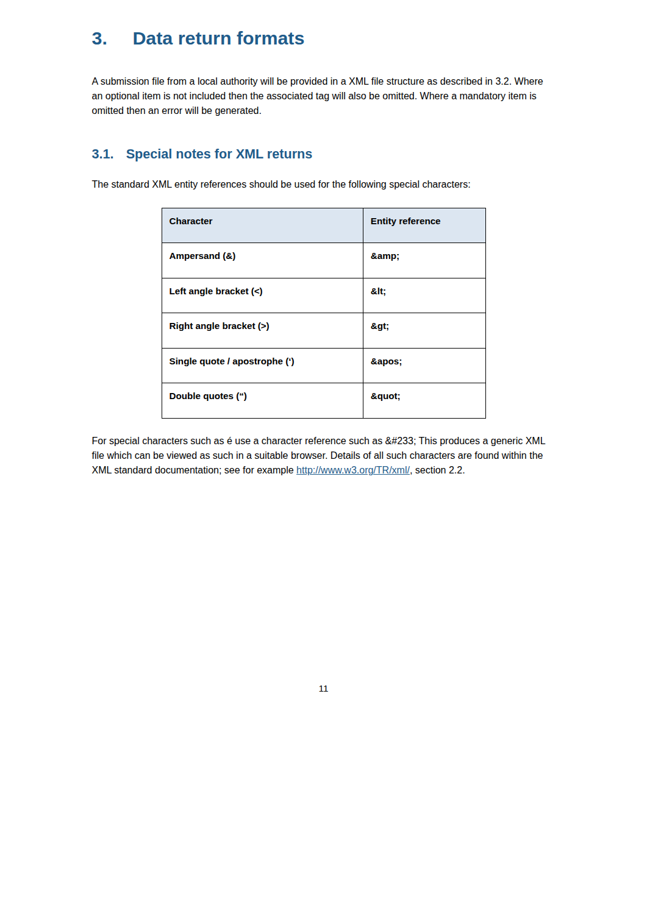3. Data return formats
A submission file from a local authority will be provided in a XML file structure as described in 3.2. Where an optional item is not included then the associated tag will also be omitted. Where a mandatory item is omitted then an error will be generated.
3.1. Special notes for XML returns
The standard XML entity references should be used for the following special characters:
| Character | Entity reference |
| --- | --- |
| Ampersand (&) | &amp; |
| Left angle bracket (<) | &lt; |
| Right angle bracket (>) | &gt; |
| Single quote / apostrophe (‘) | &apos; |
| Double quotes (“) | &quot; |
For special characters such as é use a character reference such as &#233; This produces a generic XML file which can be viewed as such in a suitable browser. Details of all such characters are found within the XML standard documentation; see for example http://www.w3.org/TR/xml/, section 2.2.
11